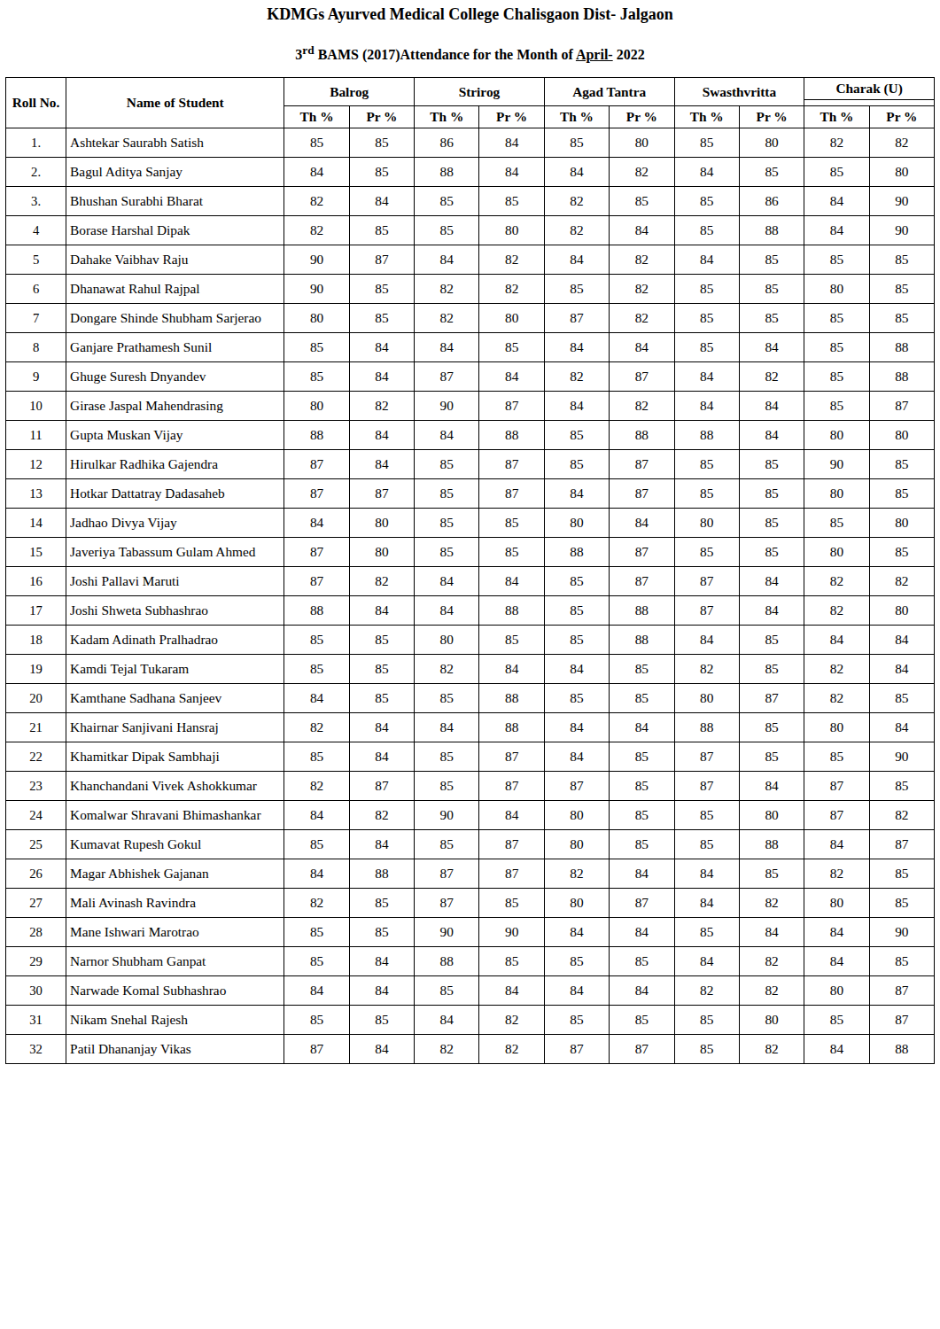KDMGs Ayurved Medical College Chalisgaon Dist- Jalgaon
3rd BAMS (2017)Attendance for the Month of April- 2022
| Roll No. | Name of Student | Balrog | Strirog | Agad Tantra | Swasthvritta | Charak (U) |
| --- | --- | --- | --- | --- | --- | --- |
| Th % | Pr % | Th % | Pr % | Th % | Pr % | Th % | Pr % | Th % | Pr % |
| 1. | Ashtekar Saurabh Satish | 85 | 85 | 86 | 84 | 85 | 80 | 85 | 80 | 82 | 82 |
| 2. | Bagul Aditya Sanjay | 84 | 85 | 88 | 84 | 84 | 82 | 84 | 85 | 85 | 80 |
| 3. | Bhushan Surabhi Bharat | 82 | 84 | 85 | 85 | 82 | 85 | 85 | 86 | 84 | 90 |
| 4 | Borase Harshal Dipak | 82 | 85 | 85 | 80 | 82 | 84 | 85 | 88 | 84 | 90 |
| 5 | Dahake Vaibhav Raju | 90 | 87 | 84 | 82 | 84 | 82 | 84 | 85 | 85 | 85 |
| 6 | Dhanawat Rahul Rajpal | 90 | 85 | 82 | 82 | 85 | 82 | 85 | 85 | 80 | 85 |
| 7 | Dongare Shinde Shubham Sarjerao | 80 | 85 | 82 | 80 | 87 | 82 | 85 | 85 | 85 | 85 |
| 8 | Ganjare Prathamesh Sunil | 85 | 84 | 84 | 85 | 84 | 84 | 85 | 84 | 85 | 88 |
| 9 | Ghuge Suresh Dnyandev | 85 | 84 | 87 | 84 | 82 | 87 | 84 | 82 | 85 | 88 |
| 10 | Girase Jaspal Mahendrasing | 80 | 82 | 90 | 87 | 84 | 82 | 84 | 84 | 85 | 87 |
| 11 | Gupta Muskan Vijay | 88 | 84 | 84 | 88 | 85 | 88 | 88 | 84 | 80 | 80 |
| 12 | Hirulkar Radhika Gajendra | 87 | 84 | 85 | 87 | 85 | 87 | 85 | 85 | 90 | 85 |
| 13 | Hotkar Dattatray Dadasaheb | 87 | 87 | 85 | 87 | 84 | 87 | 85 | 85 | 80 | 85 |
| 14 | Jadhao Divya Vijay | 84 | 80 | 85 | 85 | 80 | 84 | 80 | 85 | 85 | 80 |
| 15 | Javeriya Tabassum Gulam Ahmed | 87 | 80 | 85 | 85 | 88 | 87 | 85 | 85 | 80 | 85 |
| 16 | Joshi Pallavi Maruti | 87 | 82 | 84 | 84 | 85 | 87 | 87 | 84 | 82 | 82 |
| 17 | Joshi Shweta Subhashrao | 88 | 84 | 84 | 88 | 85 | 88 | 87 | 84 | 82 | 80 |
| 18 | Kadam Adinath Pralhadrao | 85 | 85 | 80 | 85 | 85 | 88 | 84 | 85 | 84 | 84 |
| 19 | Kamdi Tejal Tukaram | 85 | 85 | 82 | 84 | 84 | 85 | 82 | 85 | 82 | 84 |
| 20 | Kamthane Sadhana Sanjeev | 84 | 85 | 85 | 88 | 85 | 85 | 80 | 87 | 82 | 85 |
| 21 | Khairnar Sanjivani Hansraj | 82 | 84 | 84 | 88 | 84 | 84 | 88 | 85 | 80 | 84 |
| 22 | Khamitkar Dipak Sambhaji | 85 | 84 | 85 | 87 | 84 | 85 | 87 | 85 | 85 | 90 |
| 23 | Khanchandani Vivek Ashokkumar | 82 | 87 | 85 | 87 | 87 | 85 | 87 | 84 | 87 | 85 |
| 24 | Komalwar Shravani Bhimashankar | 84 | 82 | 90 | 84 | 80 | 85 | 85 | 80 | 87 | 82 |
| 25 | Kumavat Rupesh Gokul | 85 | 84 | 85 | 87 | 80 | 85 | 85 | 88 | 84 | 87 |
| 26 | Magar Abhishek Gajanan | 84 | 88 | 87 | 87 | 82 | 84 | 84 | 85 | 82 | 85 |
| 27 | Mali Avinash Ravindra | 82 | 85 | 87 | 85 | 80 | 87 | 84 | 82 | 80 | 85 |
| 28 | Mane Ishwari Marotrao | 85 | 85 | 90 | 90 | 84 | 84 | 85 | 84 | 84 | 90 |
| 29 | Narnor Shubham Ganpat | 85 | 84 | 88 | 85 | 85 | 85 | 84 | 82 | 84 | 85 |
| 30 | Narwade Komal Subhashrao | 84 | 84 | 85 | 84 | 84 | 84 | 82 | 82 | 80 | 87 |
| 31 | Nikam Snehal Rajesh | 85 | 85 | 84 | 82 | 85 | 85 | 85 | 80 | 85 | 87 |
| 32 | Patil Dhananjay Vikas | 87 | 84 | 82 | 82 | 87 | 87 | 85 | 82 | 84 | 88 |